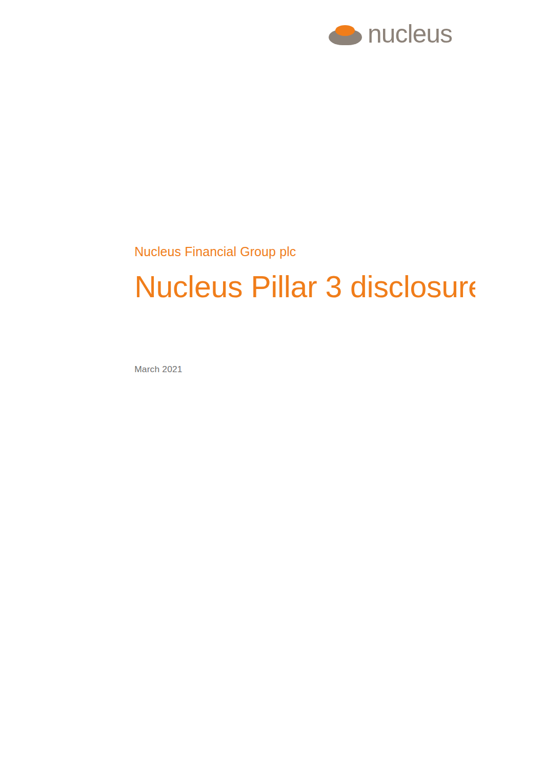nucleus
Nucleus Financial Group plc
Nucleus Pillar 3 disclosure
March 2021